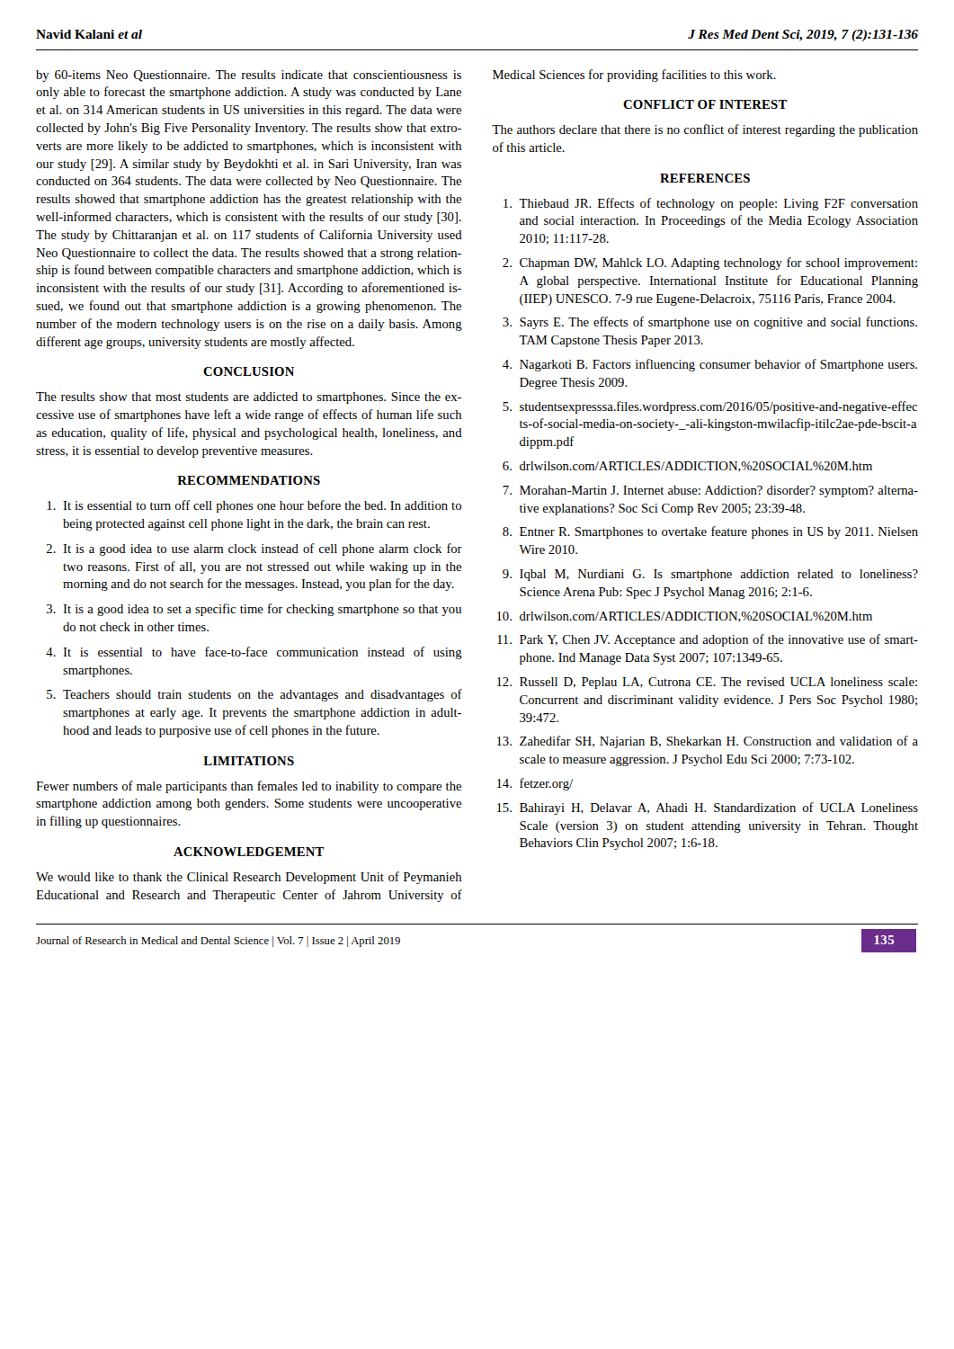Navid Kalani et al
J Res Med Dent Sci, 2019, 7 (2):131-136
by 60-items Neo Questionnaire. The results indicate that conscientiousness is only able to forecast the smartphone addiction. A study was conducted by Lane et al. on 314 American students in US universities in this regard. The data were collected by John's Big Five Personality Inventory. The results show that extroverts are more likely to be addicted to smartphones, which is inconsistent with our study [29]. A similar study by Beydokhti et al. in Sari University, Iran was conducted on 364 students. The data were collected by Neo Questionnaire. The results showed that smartphone addiction has the greatest relationship with the well-informed characters, which is consistent with the results of our study [30]. The study by Chittaranjan et al. on 117 students of California University used Neo Questionnaire to collect the data. The results showed that a strong relationship is found between compatible characters and smartphone addiction, which is inconsistent with the results of our study [31]. According to aforementioned issued, we found out that smartphone addiction is a growing phenomenon. The number of the modern technology users is on the rise on a daily basis. Among different age groups, university students are mostly affected.
Conclusion
The results show that most students are addicted to smartphones. Since the excessive use of smartphones have left a wide range of effects of human life such as education, quality of life, physical and psychological health, loneliness, and stress, it is essential to develop preventive measures.
Recommendations
It is essential to turn off cell phones one hour before the bed. In addition to being protected against cell phone light in the dark, the brain can rest.
It is a good idea to use alarm clock instead of cell phone alarm clock for two reasons. First of all, you are not stressed out while waking up in the morning and do not search for the messages. Instead, you plan for the day.
It is a good idea to set a specific time for checking smartphone so that you do not check in other times.
It is essential to have face-to-face communication instead of using smartphones.
Teachers should train students on the advantages and disadvantages of smartphones at early age. It prevents the smartphone addiction in adulthood and leads to purposive use of cell phones in the future.
Limitations
Fewer numbers of male participants than females led to inability to compare the smartphone addiction among both genders. Some students were uncooperative in filling up questionnaires.
Acknowledgement
We would like to thank the Clinical Research Development Unit of Peymanieh Educational and Research and Therapeutic Center of Jahrom University of Medical Sciences for providing facilities to this work.
Conflict of Interest
The authors declare that there is no conflict of interest regarding the publication of this article.
References
Thiebaud JR. Effects of technology on people: Living F2F conversation and social interaction. In Proceedings of the Media Ecology Association 2010; 11:117-28.
Chapman DW, Mahlck LO. Adapting technology for school improvement: A global perspective. International Institute for Educational Planning (IIEP) UNESCO. 7-9 rue Eugene-Delacroix, 75116 Paris, France 2004.
Sayrs E. The effects of smartphone use on cognitive and social functions. TAM Capstone Thesis Paper 2013.
Nagarkoti B. Factors influencing consumer behavior of Smartphone users. Degree Thesis 2009.
studentsexpresssa.files.wordpress.com/2016/05/positive-and-negative-effects-of-social-media-on-society-_-ali-kingston-mwilacfip-itilc2ae-pde-bscit-adippm.pdf
drlwilson.com/ARTICLES/ADDICTION,%20SOCIAL%20M.htm
Morahan-Martin J. Internet abuse: Addiction? disorder? symptom? alternative explanations? Soc Sci Comp Rev 2005; 23:39-48.
Entner R. Smartphones to overtake feature phones in US by 2011. Nielsen Wire 2010.
Iqbal M, Nurdiani G. Is smartphone addiction related to loneliness? Science Arena Pub: Spec J Psychol Manag 2016; 2:1-6.
drlwilson.com/ARTICLES/ADDICTION,%20SOCIAL%20M.htm
Park Y, Chen JV. Acceptance and adoption of the innovative use of smartphone. Ind Manage Data Syst 2007; 107:1349-65.
Russell D, Peplau LA, Cutrona CE. The revised UCLA loneliness scale: Concurrent and discriminant validity evidence. J Pers Soc Psychol 1980; 39:472.
Zahedifar SH, Najarian B, Shekarkan H. Construction and validation of a scale to measure aggression. J Psychol Edu Sci 2000; 7:73-102.
fetzer.org/
Bahirayi H, Delavar A, Ahadi H. Standardization of UCLA Loneliness Scale (version 3) on student attending university in Tehran. Thought Behaviors Clin Psychol 2007; 1:6-18.
Journal of Research in Medical and Dental Science | Vol. 7 | Issue 2 | April 2019
135